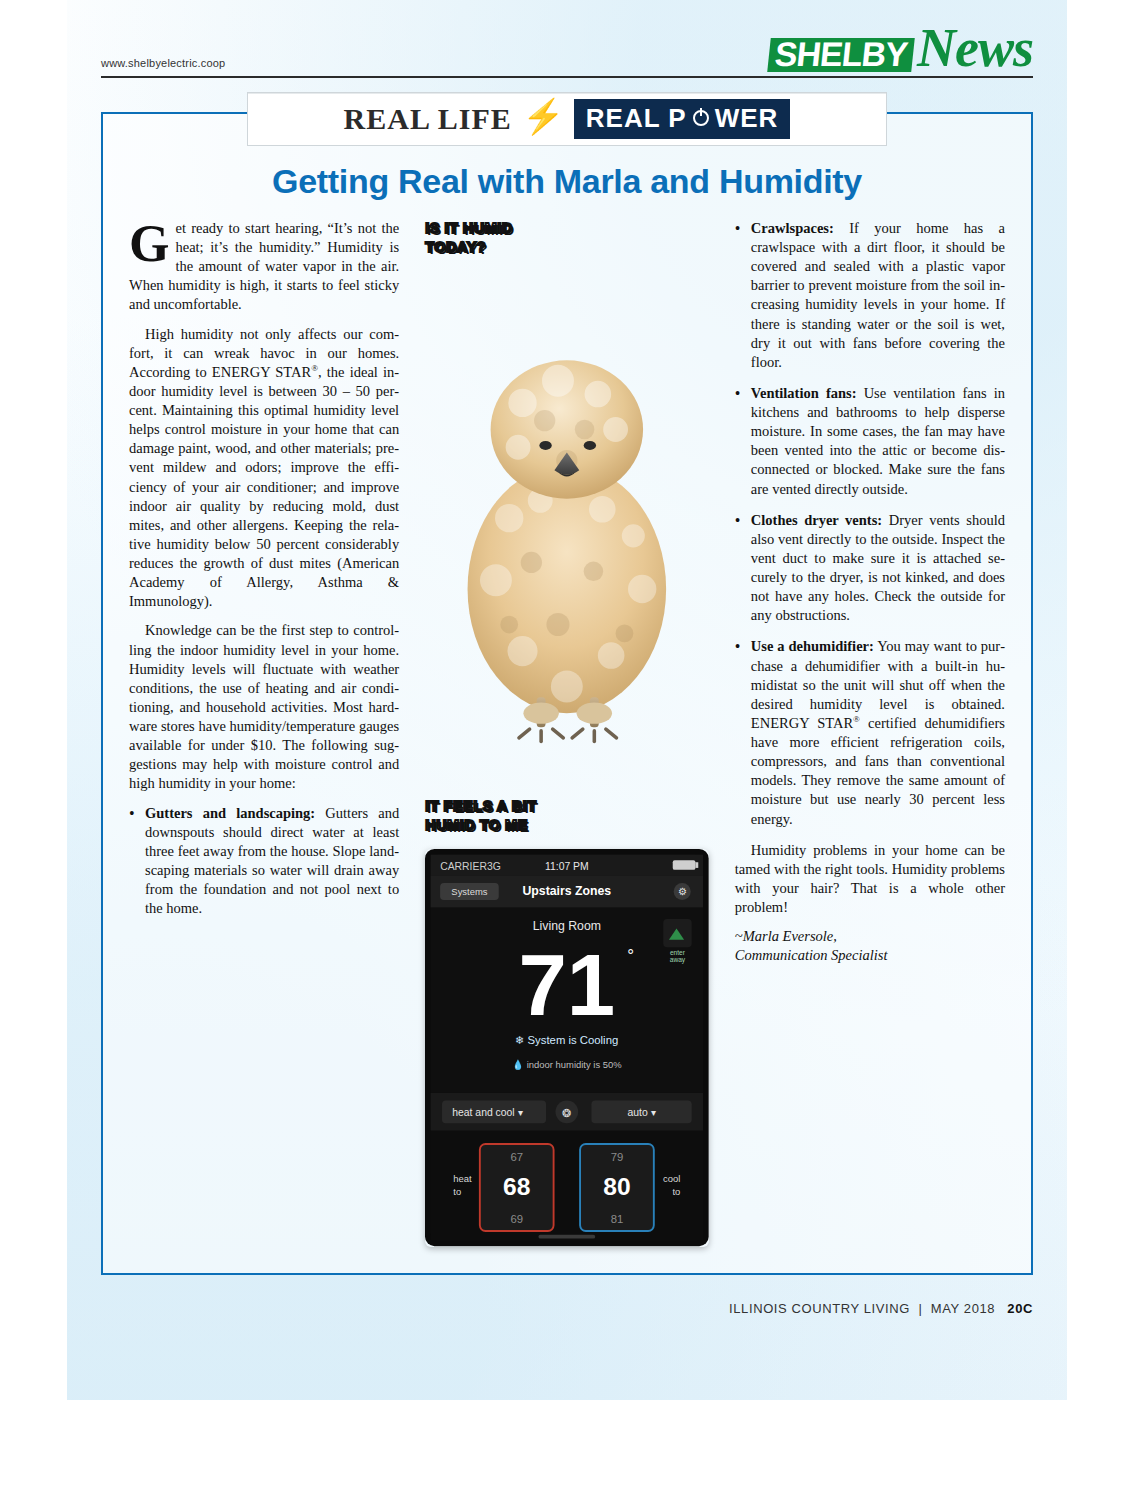www.shelbyelectric.coop
SHELBY News
REAL LIFE ⚡ REAL P WER
Getting Real with Marla and Humidity
Get ready to start hearing, “It’s not the heat; it’s the humidity.” Humidity is the amount of water vapor in the air. When humidity is high, it starts to feel sticky and uncomfortable.
High humidity not only affects our comfort, it can wreak havoc in our homes. According to ENERGY STAR®, the ideal indoor humidity level is between 30 – 50 percent. Maintaining this optimal humidity level helps control moisture in your home that can damage paint, wood, and other materials; prevent mildew and odors; improve the efficiency of your air conditioner; and improve indoor air quality by reducing mold, dust mites, and other allergens. Keeping the relative humidity below 50 percent considerably reduces the growth of dust mites (American Academy of Allergy, Asthma & Immunology).
Knowledge can be the first step to controlling the indoor humidity level in your home. Humidity levels will fluctuate with weather conditions, the use of heating and air conditioning, and household activities. Most hardware stores have humidity/temperature gauges available for under $10. The following suggestions may help with moisture control and high humidity in your home:
Gutters and landscaping: Gutters and downspouts should direct water at least three feet away from the house. Slope landscaping materials so water will drain away from the foundation and not pool next to the home.
IS IT HUMID
TODAY?
IT FEELS A BIT
HUMID TO ME
CARRIER3G 11:07 PM Systems Upstairs Zones ⚙ Living Room 71 ° enter away ❄ System is Cooling 💧 indoor humidity is 50% heat and cool ▾ ❂ auto ▾ heat to cool to 67 68 69 79 80 81
Crawlspaces: If your home has a crawlspace with a dirt floor, it should be covered and sealed with a plastic vapor barrier to prevent moisture from the soil increasing humidity levels in your home. If there is standing water or the soil is wet, dry it out with fans before covering the floor.
Ventilation fans: Use ventilation fans in kitchens and bathrooms to help disperse moisture. In some cases, the fan may have been vented into the attic or become disconnected or blocked. Make sure the fans are vented directly outside.
Clothes dryer vents: Dryer vents should also vent directly to the outside. Inspect the vent duct to make sure it is attached securely to the dryer, is not kinked, and does not have any holes. Check the outside for any obstructions.
Use a dehumidifier: You may want to purchase a dehumidifier with a built-in humidistat so the unit will shut off when the desired humidity level is obtained. ENERGY STAR® certified dehumidifiers have more efficient refrigeration coils, compressors, and fans than conventional models. They remove the same amount of moisture but use nearly 30 percent less energy.
Humidity problems in your home can be tamed with the right tools. Humidity problems with your hair? That is a whole other problem!
~Marla Eversole,
Communication Specialist
ILLINOIS COUNTRY LIVING | MAY 2018 20C